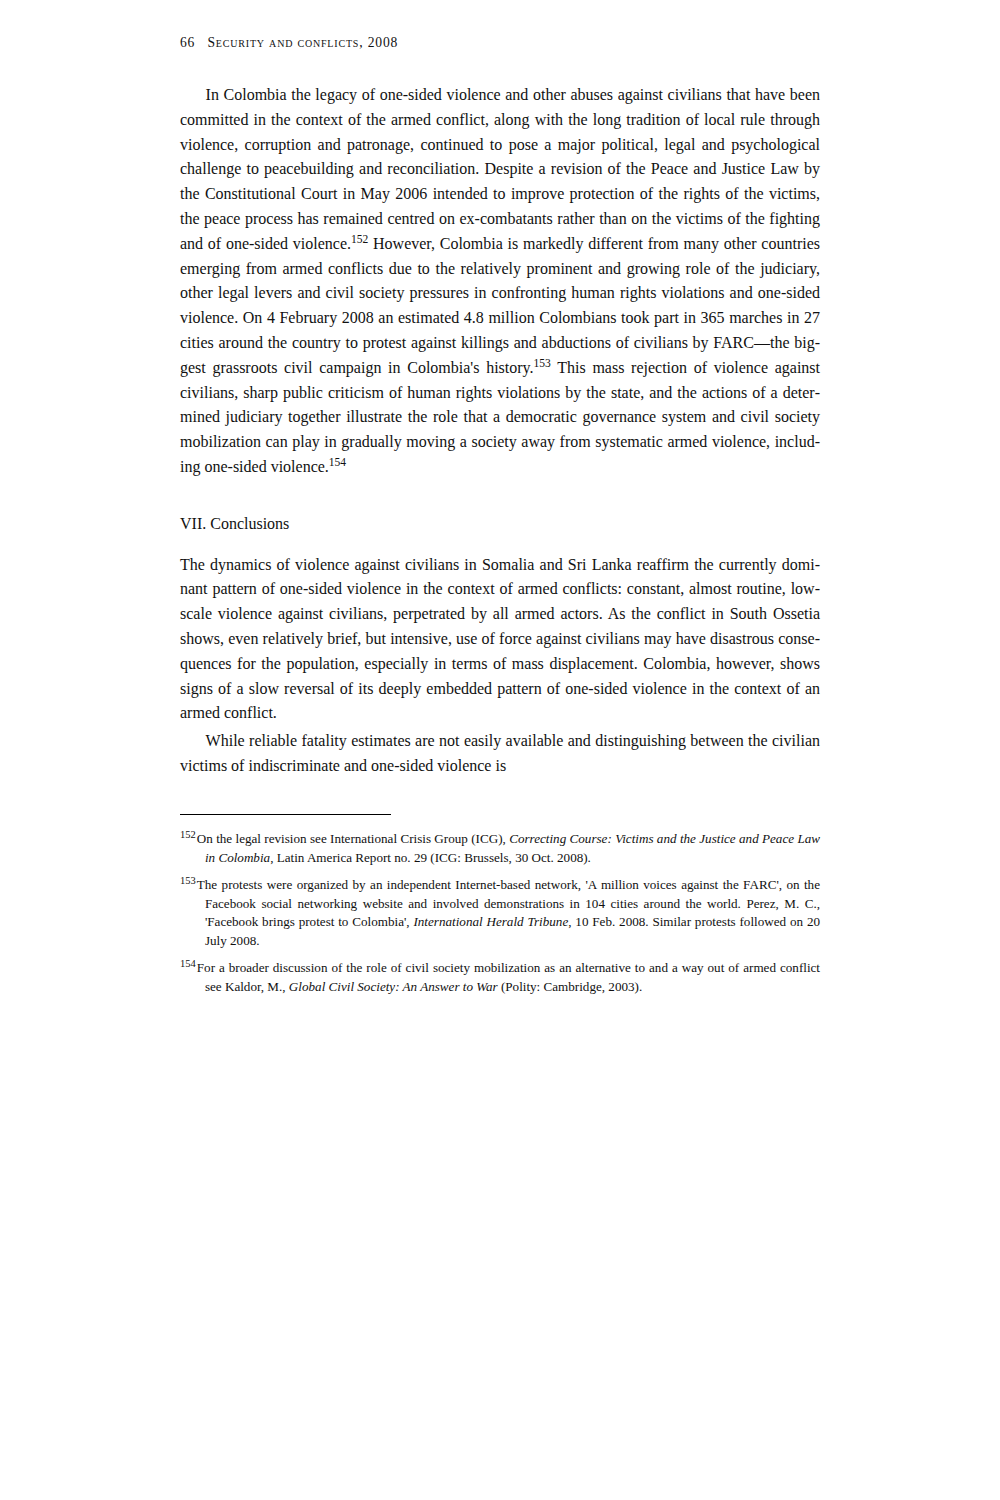66 Security and conflicts, 2008
In Colombia the legacy of one-sided violence and other abuses against civilians that have been committed in the context of the armed conflict, along with the long tradition of local rule through violence, corruption and patronage, continued to pose a major political, legal and psychological challenge to peacebuilding and reconciliation. Despite a revision of the Peace and Justice Law by the Constitutional Court in May 2006 intended to improve protection of the rights of the victims, the peace process has remained centred on ex-combatants rather than on the victims of the fighting and of one-sided violence.152 However, Colombia is markedly different from many other countries emerging from armed conflicts due to the relatively prominent and growing role of the judiciary, other legal levers and civil society pressures in confronting human rights violations and one-sided violence. On 4 February 2008 an estimated 4.8 million Colombians took part in 365 marches in 27 cities around the country to protest against killings and abductions of civilians by FARC—the biggest grassroots civil campaign in Colombia's history.153 This mass rejection of violence against civilians, sharp public criticism of human rights violations by the state, and the actions of a determined judiciary together illustrate the role that a democratic governance system and civil society mobilization can play in gradually moving a society away from systematic armed violence, including one-sided violence.154
VII. Conclusions
The dynamics of violence against civilians in Somalia and Sri Lanka reaffirm the currently dominant pattern of one-sided violence in the context of armed conflicts: constant, almost routine, low-scale violence against civilians, perpetrated by all armed actors. As the conflict in South Ossetia shows, even relatively brief, but intensive, use of force against civilians may have disastrous consequences for the population, especially in terms of mass displacement. Colombia, however, shows signs of a slow reversal of its deeply embedded pattern of one-sided violence in the context of an armed conflict.
While reliable fatality estimates are not easily available and distinguishing between the civilian victims of indiscriminate and one-sided violence is
152 On the legal revision see International Crisis Group (ICG), Correcting Course: Victims and the Justice and Peace Law in Colombia, Latin America Report no. 29 (ICG: Brussels, 30 Oct. 2008).
153 The protests were organized by an independent Internet-based network, 'A million voices against the FARC', on the Facebook social networking website and involved demonstrations in 104 cities around the world. Perez, M. C., 'Facebook brings protest to Colombia', International Herald Tribune, 10 Feb. 2008. Similar protests followed on 20 July 2008.
154 For a broader discussion of the role of civil society mobilization as an alternative to and a way out of armed conflict see Kaldor, M., Global Civil Society: An Answer to War (Polity: Cambridge, 2003).